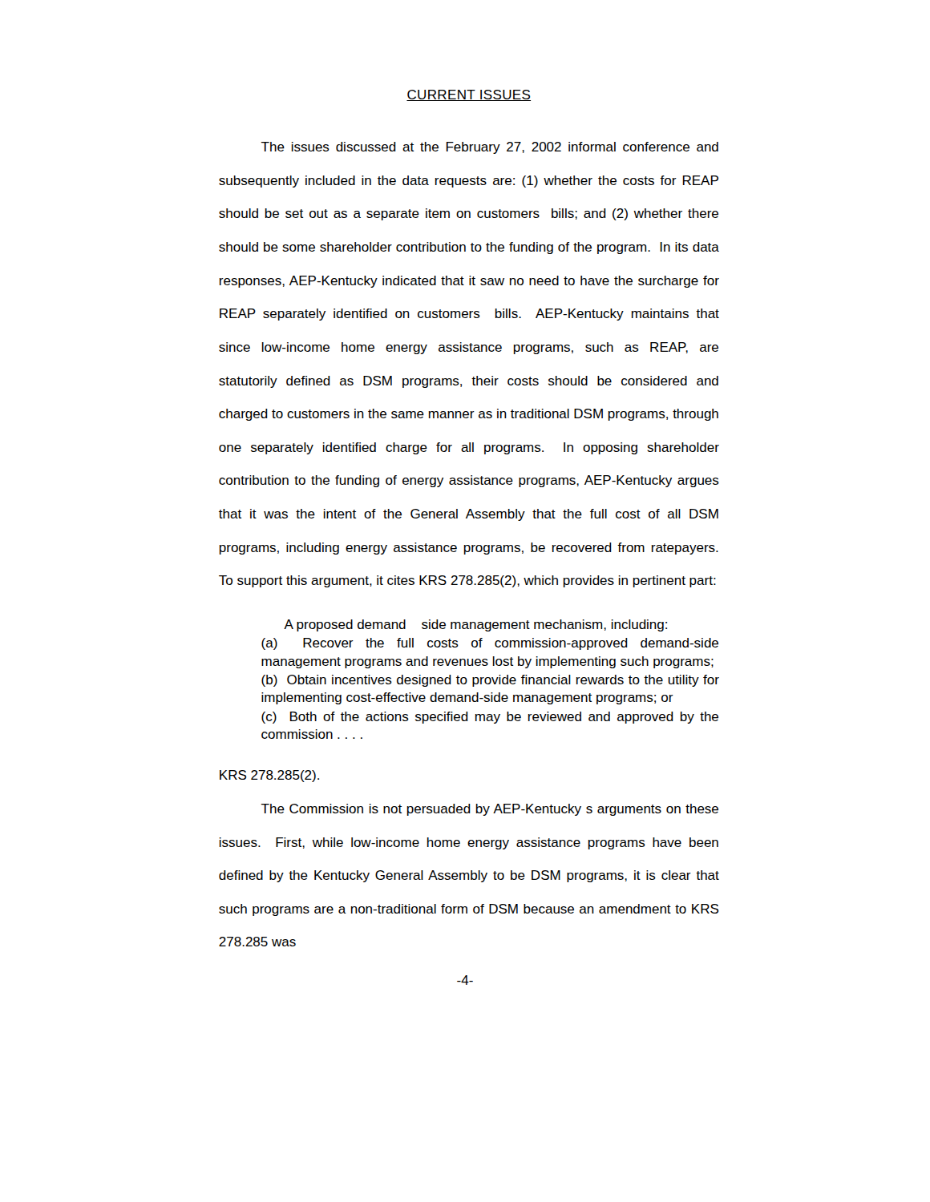CURRENT ISSUES
The issues discussed at the February 27, 2002 informal conference and subsequently included in the data requests are: (1) whether the costs for REAP should be set out as a separate item on customers bills; and (2) whether there should be some shareholder contribution to the funding of the program. In its data responses, AEP-Kentucky indicated that it saw no need to have the surcharge for REAP separately identified on customers bills. AEP-Kentucky maintains that since low-income home energy assistance programs, such as REAP, are statutorily defined as DSM programs, their costs should be considered and charged to customers in the same manner as in traditional DSM programs, through one separately identified charge for all programs. In opposing shareholder contribution to the funding of energy assistance programs, AEP-Kentucky argues that it was the intent of the General Assembly that the full cost of all DSM programs, including energy assistance programs, be recovered from ratepayers. To support this argument, it cites KRS 278.285(2), which provides in pertinent part:
A proposed demand side management mechanism, including: (a) Recover the full costs of commission-approved demand-side management programs and revenues lost by implementing such programs; (b) Obtain incentives designed to provide financial rewards to the utility for implementing cost-effective demand-side management programs; or (c) Both of the actions specified may be reviewed and approved by the commission . . . .
KRS 278.285(2).
The Commission is not persuaded by AEP-Kentucky s arguments on these issues. First, while low-income home energy assistance programs have been defined by the Kentucky General Assembly to be DSM programs, it is clear that such programs are a non-traditional form of DSM because an amendment to KRS 278.285 was
-4-